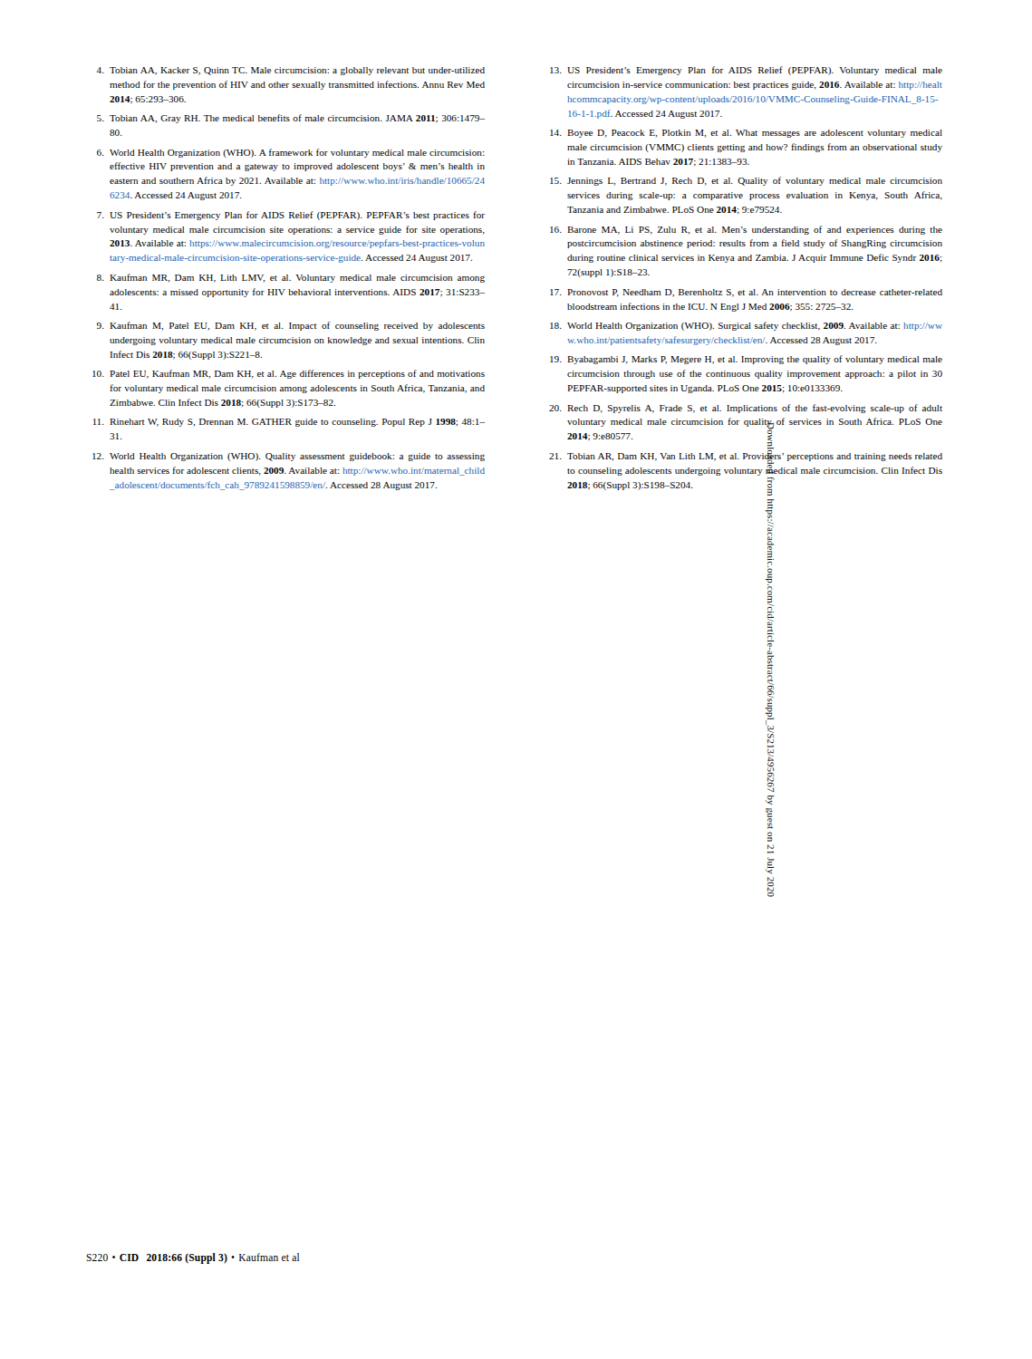4. Tobian AA, Kacker S, Quinn TC. Male circumcision: a globally relevant but under-utilized method for the prevention of HIV and other sexually transmitted infections. Annu Rev Med 2014; 65:293–306.
5. Tobian AA, Gray RH. The medical benefits of male circumcision. JAMA 2011; 306:1479–80.
6. World Health Organization (WHO). A framework for voluntary medical male circumcision: effective HIV prevention and a gateway to improved adolescent boys’ & men’s health in eastern and southern Africa by 2021. Available at: http://www.who.int/iris/handle/10665/246234. Accessed 24 August 2017.
7. US President’s Emergency Plan for AIDS Relief (PEPFAR). PEPFAR’s best practices for voluntary medical male circumcision site operations: a service guide for site operations, 2013. Available at: https://www.malecircumcision.org/resource/pepfars-best-practices-voluntary-medical-male-circumcision-site-operations-service-guide. Accessed 24 August 2017.
8. Kaufman MR, Dam KH, Lith LMV, et al. Voluntary medical male circumcision among adolescents: a missed opportunity for HIV behavioral interventions. AIDS 2017; 31:S233–41.
9. Kaufman M, Patel EU, Dam KH, et al. Impact of counseling received by adolescents undergoing voluntary medical male circumcision on knowledge and sexual intentions. Clin Infect Dis 2018; 66(Suppl 3):S221–8.
10. Patel EU, Kaufman MR, Dam KH, et al. Age differences in perceptions of and motivations for voluntary medical male circumcision among adolescents in South Africa, Tanzania, and Zimbabwe. Clin Infect Dis 2018; 66(Suppl 3):S173–82.
11. Rinehart W, Rudy S, Drennan M. GATHER guide to counseling. Popul Rep J 1998; 48:1–31.
12. World Health Organization (WHO). Quality assessment guidebook: a guide to assessing health services for adolescent clients, 2009. Available at: http://www.who.int/maternal_child_adolescent/documents/fch_cah_9789241598859/en/. Accessed 28 August 2017.
13. US President’s Emergency Plan for AIDS Relief (PEPFAR). Voluntary medical male circumcision in-service communication: best practices guide, 2016. Available at: http://healthcommcapacity.org/wp-content/uploads/2016/10/VMMC-Counseling-Guide-FINAL_8-15-16-1-1.pdf. Accessed 24 August 2017.
14. Boyee D, Peacock E, Plotkin M, et al. What messages are adolescent voluntary medical male circumcision (VMMC) clients getting and how? findings from an observational study in Tanzania. AIDS Behav 2017; 21:1383–93.
15. Jennings L, Bertrand J, Rech D, et al. Quality of voluntary medical male circumcision services during scale-up: a comparative process evaluation in Kenya, South Africa, Tanzania and Zimbabwe. PLoS One 2014; 9:e79524.
16. Barone MA, Li PS, Zulu R, et al. Men’s understanding of and experiences during the postcircumcision abstinence period: results from a field study of ShangRing circumcision during routine clinical services in Kenya and Zambia. J Acquir Immune Defic Syndr 2016; 72(suppl 1):S18–23.
17. Pronovost P, Needham D, Berenholtz S, et al. An intervention to decrease catheter-related bloodstream infections in the ICU. N Engl J Med 2006; 355: 2725–32.
18. World Health Organization (WHO). Surgical safety checklist, 2009. Available at: http://www.who.int/patientsafety/safesurgery/checklist/en/. Accessed 28 August 2017.
19. Byabagambi J, Marks P, Megere H, et al. Improving the quality of voluntary medical male circumcision through use of the continuous quality improvement approach: a pilot in 30 PEPFAR-supported sites in Uganda. PLoS One 2015; 10:e0133369.
20. Rech D, Spyrelis A, Frade S, et al. Implications of the fast-evolving scale-up of adult voluntary medical male circumcision for quality of services in South Africa. PLoS One 2014; 9:e80577.
21. Tobian AR, Dam KH, Van Lith LM, et al. Providers’ perceptions and training needs related to counseling adolescents undergoing voluntary medical male circumcision. Clin Infect Dis 2018; 66(Suppl 3):S198–S204.
S220•CID 2018:66 (Suppl 3)•Kaufman et al
Downloaded from https://academic.oup.com/cid/article-abstract/66/suppl_3/S213/4956267 by guest on 21 July 2020